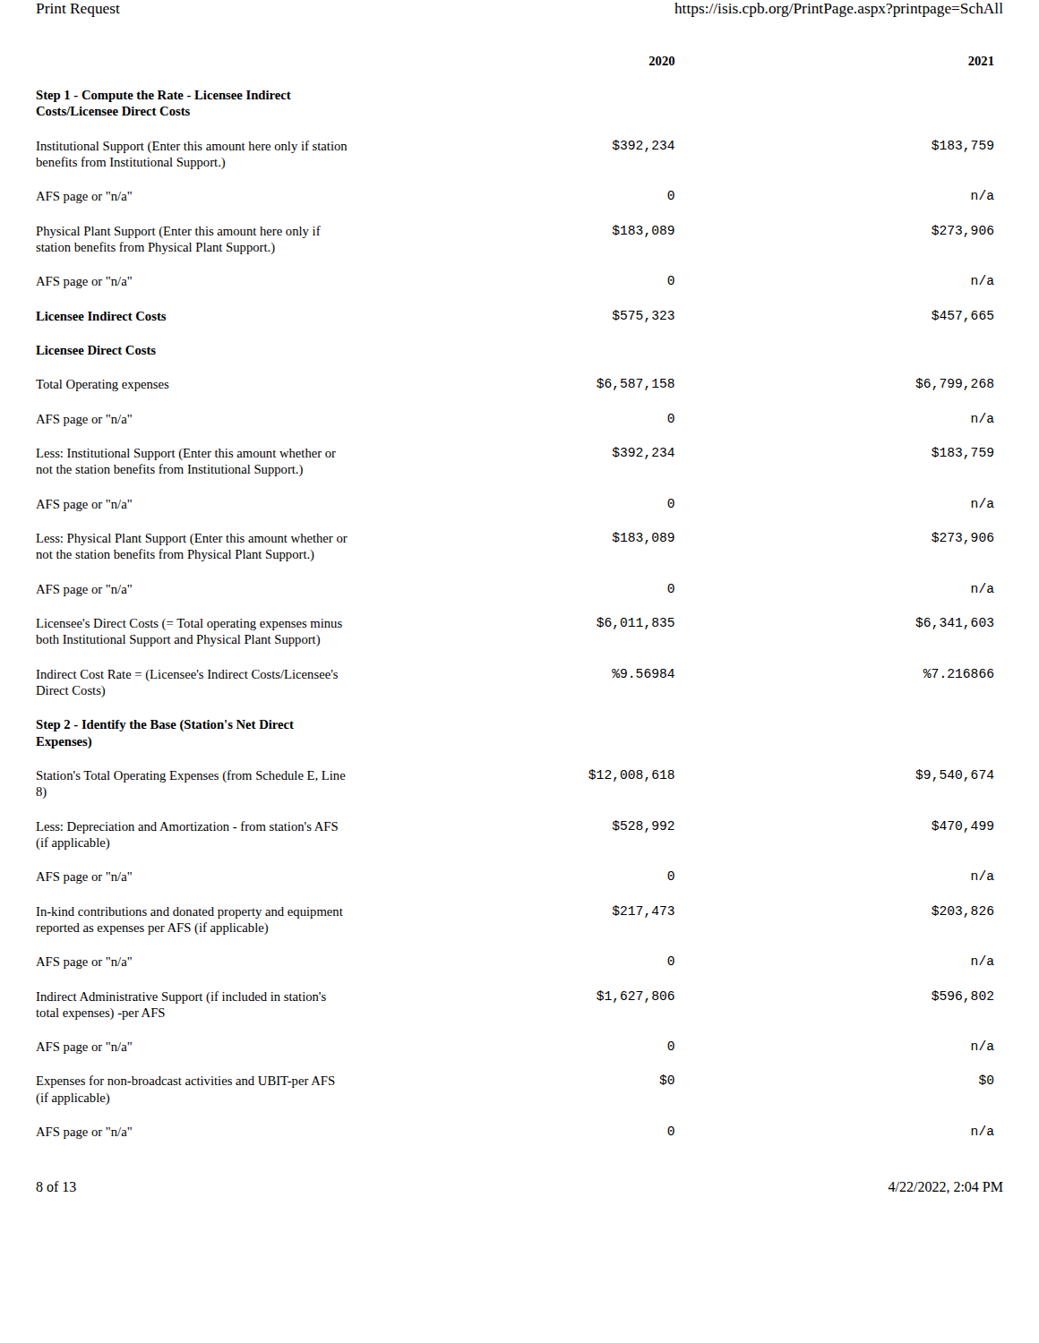Print Request
https://isis.cpb.org/PrintPage.aspx?printpage=SchAll
| | 2020 | 2021 |
| --- | --- | --- |
| Step 1 - Compute the Rate - Licensee Indirect Costs/Licensee Direct Costs | | |
| Institutional Support (Enter this amount here only if station benefits from Institutional Support.) | $392,234 | $183,759 |
| AFS page or "n/a" | 0 | n/a |
| Physical Plant Support (Enter this amount here only if station benefits from Physical Plant Support.) | $183,089 | $273,906 |
| AFS page or "n/a" | 0 | n/a |
| Licensee Indirect Costs | $575,323 | $457,665 |
| Licensee Direct Costs | | |
| Total Operating expenses | $6,587,158 | $6,799,268 |
| AFS page or "n/a" | 0 | n/a |
| Less: Institutional Support (Enter this amount whether or not the station benefits from Institutional Support.) | $392,234 | $183,759 |
| AFS page or "n/a" | 0 | n/a |
| Less: Physical Plant Support (Enter this amount whether or not the station benefits from Physical Plant Support.) | $183,089 | $273,906 |
| AFS page or "n/a" | 0 | n/a |
| Licensee's Direct Costs (= Total operating expenses minus both Institutional Support and Physical Plant Support) | $6,011,835 | $6,341,603 |
| Indirect Cost Rate = (Licensee's Indirect Costs/Licensee's Direct Costs) | %9.56984 | %7.216866 |
| Step 2 - Identify the Base (Station's Net Direct Expenses) | | |
| Station's Total Operating Expenses (from Schedule E, Line 8) | $12,008,618 | $9,540,674 |
| Less: Depreciation and Amortization - from station's AFS (if applicable) | $528,992 | $470,499 |
| AFS page or "n/a" | 0 | n/a |
| In-kind contributions and donated property and equipment reported as expenses per AFS (if applicable) | $217,473 | $203,826 |
| AFS page or "n/a" | 0 | n/a |
| Indirect Administrative Support (if included in station's total expenses) -per AFS | $1,627,806 | $596,802 |
| AFS page or "n/a" | 0 | n/a |
| Expenses for non-broadcast activities and UBIT-per AFS (if applicable) | $0 | $0 |
| AFS page or "n/a" | 0 | n/a |
8 of 13
4/22/2022, 2:04 PM